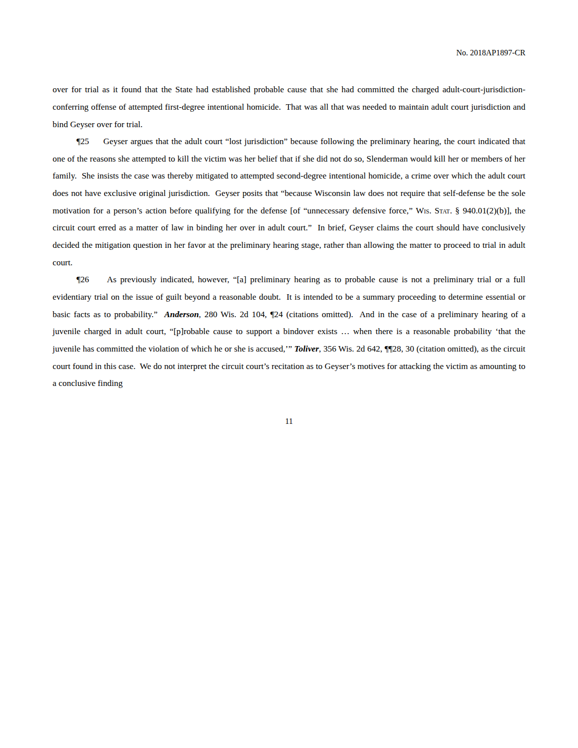No. 2018AP1897-CR
over for trial as it found that the State had established probable cause that she had committed the charged adult-court-jurisdiction-conferring offense of attempted first-degree intentional homicide. That was all that was needed to maintain adult court jurisdiction and bind Geyser over for trial.
¶25 Geyser argues that the adult court “lost jurisdiction” because following the preliminary hearing, the court indicated that one of the reasons she attempted to kill the victim was her belief that if she did not do so, Slenderman would kill her or members of her family. She insists the case was thereby mitigated to attempted second-degree intentional homicide, a crime over which the adult court does not have exclusive original jurisdiction. Geyser posits that “because Wisconsin law does not require that self-defense be the sole motivation for a person’s action before qualifying for the defense [of “unnecessary defensive force,” Wis. Stat. § 940.01(2)(b)], the circuit court erred as a matter of law in binding her over in adult court.” In brief, Geyser claims the court should have conclusively decided the mitigation question in her favor at the preliminary hearing stage, rather than allowing the matter to proceed to trial in adult court.
¶26 As previously indicated, however, “[a] preliminary hearing as to probable cause is not a preliminary trial or a full evidentiary trial on the issue of guilt beyond a reasonable doubt. It is intended to be a summary proceeding to determine essential or basic facts as to probability.” Anderson, 280 Wis. 2d 104, ¶24 (citations omitted). And in the case of a preliminary hearing of a juvenile charged in adult court, “[p]robable cause to support a bindover exists … when there is a reasonable probability ‘that the juvenile has committed the violation of which he or she is accused,’” Toliver, 356 Wis. 2d 642, ¶¶28, 30 (citation omitted), as the circuit court found in this case. We do not interpret the circuit court’s recitation as to Geyser’s motives for attacking the victim as amounting to a conclusive finding
11